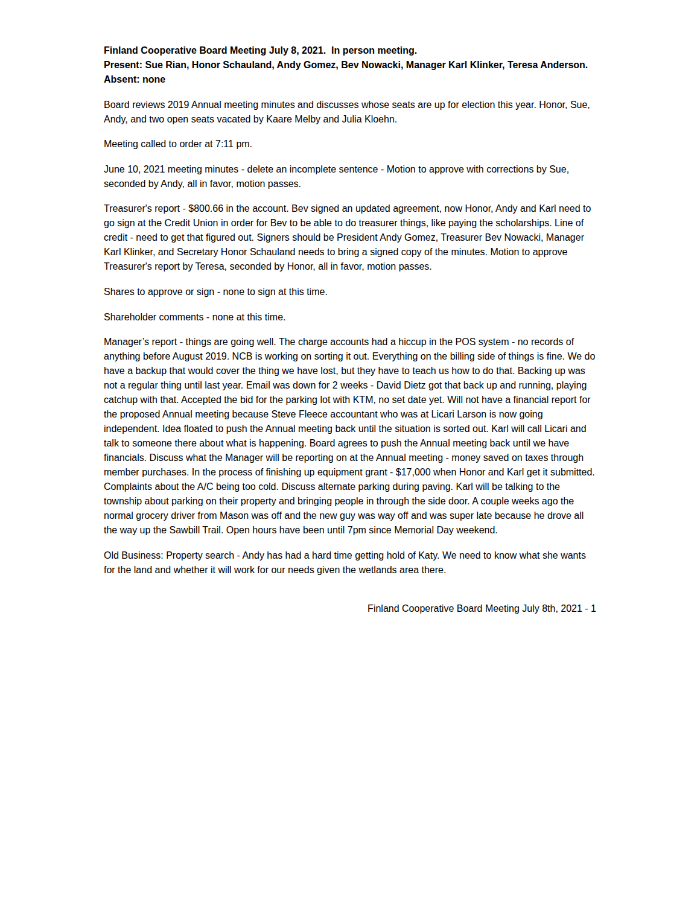Finland Cooperative Board Meeting July 8, 2021. In person meeting.
Present: Sue Rian, Honor Schauland, Andy Gomez, Bev Nowacki, Manager Karl Klinker, Teresa Anderson. Absent: none
Board reviews 2019 Annual meeting minutes and discusses whose seats are up for election this year. Honor, Sue, Andy, and two open seats vacated by Kaare Melby and Julia Kloehn.
Meeting called to order at 7:11 pm.
June 10, 2021 meeting minutes - delete an incomplete sentence - Motion to approve with corrections by Sue, seconded by Andy, all in favor, motion passes.
Treasurer's report - $800.66 in the account. Bev signed an updated agreement, now Honor, Andy and Karl need to go sign at the Credit Union in order for Bev to be able to do treasurer things, like paying the scholarships. Line of credit - need to get that figured out. Signers should be President Andy Gomez, Treasurer Bev Nowacki, Manager Karl Klinker, and Secretary Honor Schauland needs to bring a signed copy of the minutes. Motion to approve Treasurer's report by Teresa, seconded by Honor, all in favor, motion passes.
Shares to approve or sign - none to sign at this time.
Shareholder comments - none at this time.
Manager’s report - things are going well. The charge accounts had a hiccup in the POS system - no records of anything before August 2019. NCB is working on sorting it out. Everything on the billing side of things is fine. We do have a backup that would cover the thing we have lost, but they have to teach us how to do that. Backing up was not a regular thing until last year. Email was down for 2 weeks - David Dietz got that back up and running, playing catchup with that. Accepted the bid for the parking lot with KTM, no set date yet. Will not have a financial report for the proposed Annual meeting because Steve Fleece accountant who was at Licari Larson is now going independent. Idea floated to push the Annual meeting back until the situation is sorted out. Karl will call Licari and talk to someone there about what is happening. Board agrees to push the Annual meeting back until we have financials. Discuss what the Manager will be reporting on at the Annual meeting - money saved on taxes through member purchases. In the process of finishing up equipment grant - $17,000 when Honor and Karl get it submitted. Complaints about the A/C being too cold. Discuss alternate parking during paving. Karl will be talking to the township about parking on their property and bringing people in through the side door. A couple weeks ago the normal grocery driver from Mason was off and the new guy was way off and was super late because he drove all the way up the Sawbill Trail. Open hours have been until 7pm since Memorial Day weekend.
Old Business: Property search - Andy has had a hard time getting hold of Katy. We need to know what she wants for the land and whether it will work for our needs given the wetlands area there.
Finland Cooperative Board Meeting July 8th, 2021 - 1